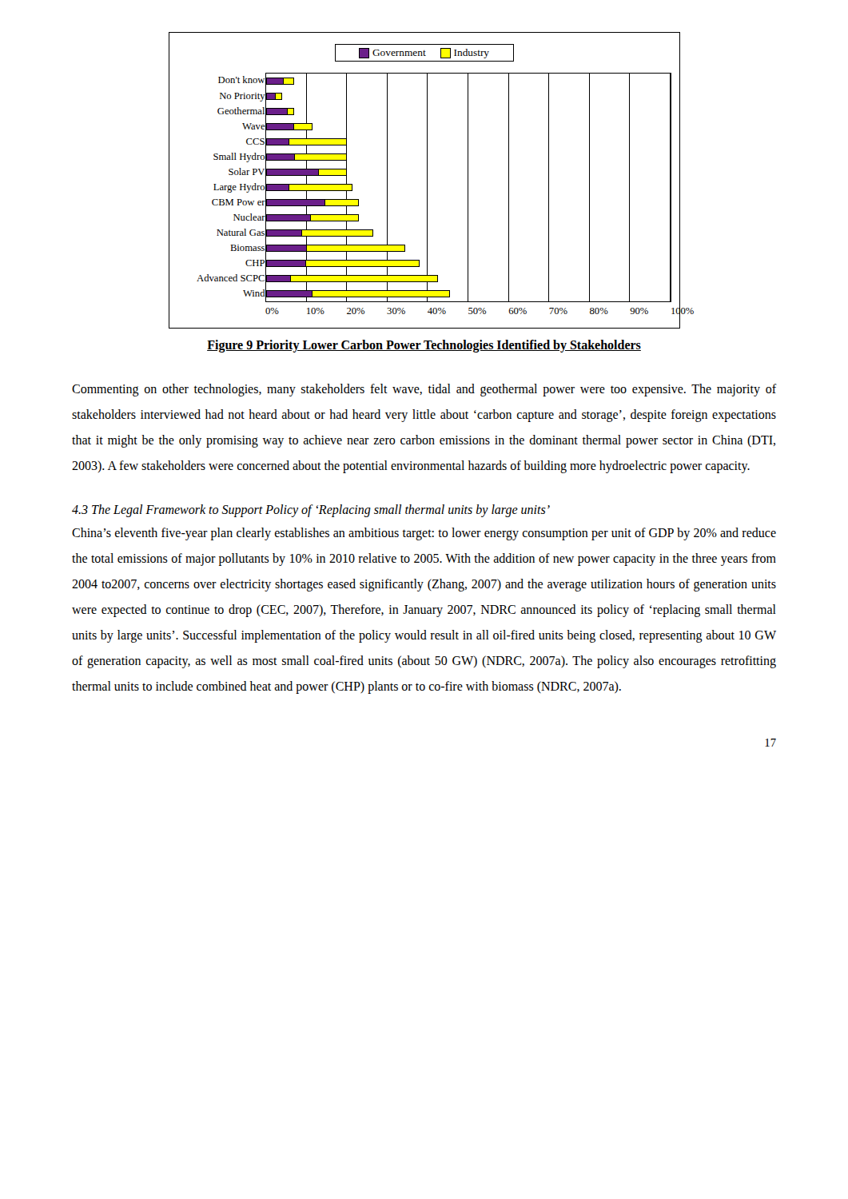Government Industry
| Don't know | |
| No Priority | |
| Geothermal | |
| Wave | |
| CCS | |
| Small Hydro | |
| Solar PV | |
| Large Hydro | |
| CBM Pow er | |
| Nuclear | |
| Natural Gas | |
| Biomass | |
| CHP | |
| Advanced SCPC | |
| Wind | |
| | 0% 10% 20% 30% 40% 50% 60% 70% 80% 90% 100% |
Figure 9 Priority Lower Carbon Power Technologies Identified by Stakeholders
Commenting on other technologies, many stakeholders felt wave, tidal and geothermal power were too expensive. The majority of stakeholders interviewed had not heard about or had heard very little about ‘carbon capture and storage’, despite foreign expectations that it might be the only promising way to achieve near zero carbon emissions in the dominant thermal power sector in China (DTI, 2003). A few stakeholders were concerned about the potential environmental hazards of building more hydroelectric power capacity.
4.3 The Legal Framework to Support Policy of ‘Replacing small thermal units by large units’
China’s eleventh five-year plan clearly establishes an ambitious target: to lower energy consumption per unit of GDP by 20% and reduce the total emissions of major pollutants by 10% in 2010 relative to 2005. With the addition of new power capacity in the three years from 2004 to2007, concerns over electricity shortages eased significantly (Zhang, 2007) and the average utilization hours of generation units were expected to continue to drop (CEC, 2007), Therefore, in January 2007, NDRC announced its policy of ‘replacing small thermal units by large units’. Successful implementation of the policy would result in all oil-fired units being closed, representing about 10 GW of generation capacity, as well as most small coal-fired units (about 50 GW) (NDRC, 2007a). The policy also encourages retrofitting thermal units to include combined heat and power (CHP) plants or to co-fire with biomass (NDRC, 2007a).
17